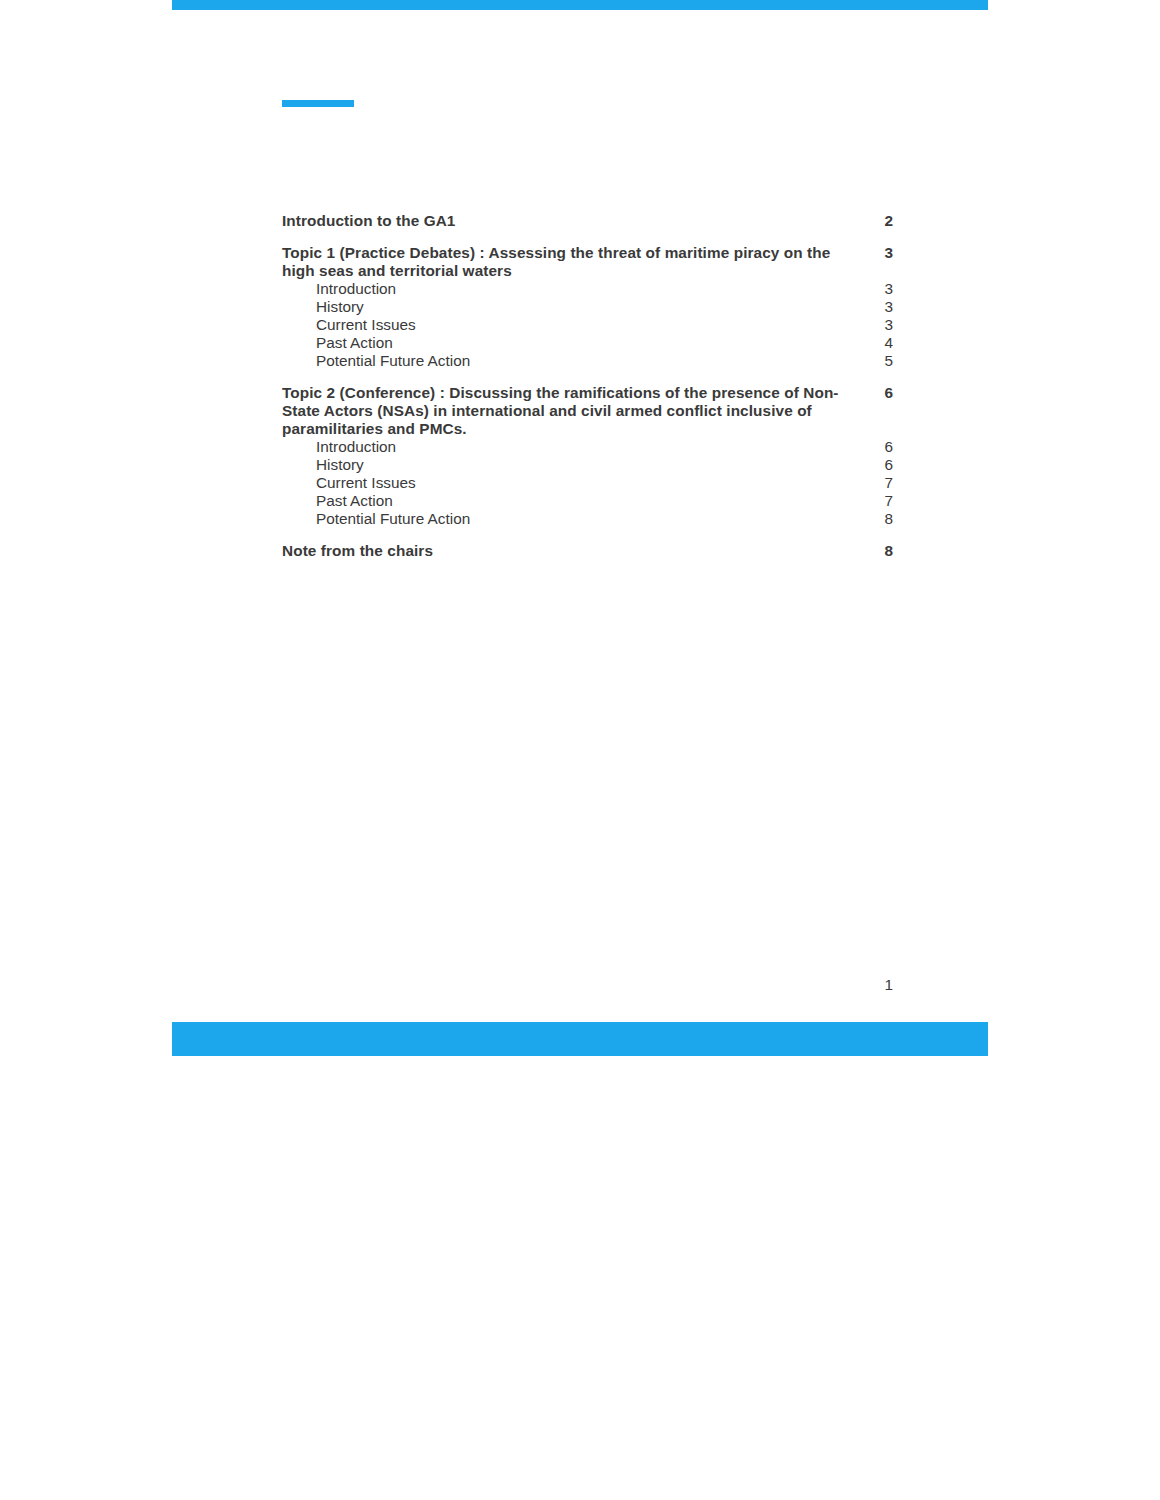| Introduction to the GA1 | 2 |
| Topic 1 (Practice Debates) : Assessing the threat of maritime piracy on the high seas and territorial waters | 3 |
| Introduction | 3 |
| History | 3 |
| Current Issues | 3 |
| Past Action | 4 |
| Potential Future Action | 5 |
| Topic 2 (Conference) : Discussing the ramifications of the presence of Non-State Actors (NSAs) in international and civil armed conflict inclusive of paramilitaries and PMCs. | 6 |
| Introduction | 6 |
| History | 6 |
| Current Issues | 7 |
| Past Action | 7 |
| Potential Future Action | 8 |
| Note from the chairs | 8 |
1